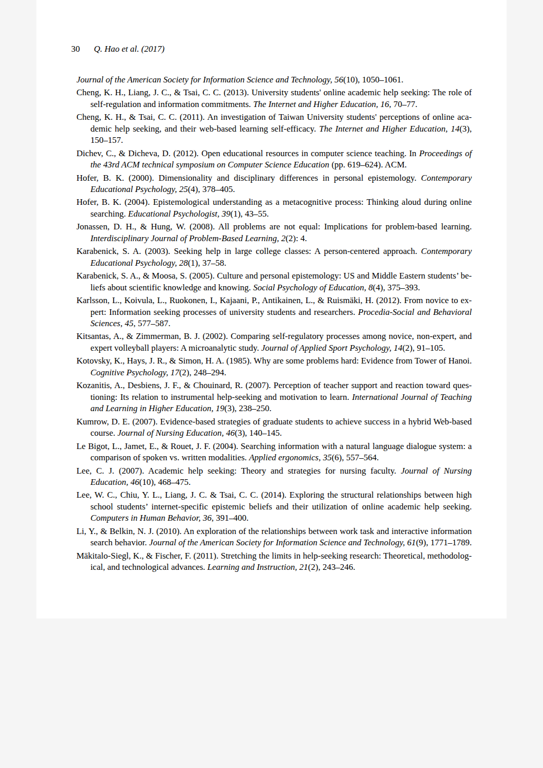30 Q. Hao et al. (2017)
Journal of the American Society for Information Science and Technology, 56(10), 1050–1061.
Cheng, K. H., Liang, J. C., & Tsai, C. C. (2013). University students' online academic help seeking: The role of self-regulation and information commitments. The Internet and Higher Education, 16, 70–77.
Cheng, K. H., & Tsai, C. C. (2011). An investigation of Taiwan University students' perceptions of online academic help seeking, and their web-based learning self-efficacy. The Internet and Higher Education, 14(3), 150–157.
Dichev, C., & Dicheva, D. (2012). Open educational resources in computer science teaching. In Proceedings of the 43rd ACM technical symposium on Computer Science Education (pp. 619–624). ACM.
Hofer, B. K. (2000). Dimensionality and disciplinary differences in personal epistemology. Contemporary Educational Psychology, 25(4), 378–405.
Hofer, B. K. (2004). Epistemological understanding as a metacognitive process: Thinking aloud during online searching. Educational Psychologist, 39(1), 43–55.
Jonassen, D. H., & Hung, W. (2008). All problems are not equal: Implications for problem-based learning. Interdisciplinary Journal of Problem-Based Learning, 2(2): 4.
Karabenick, S. A. (2003). Seeking help in large college classes: A person-centered approach. Contemporary Educational Psychology, 28(1), 37–58.
Karabenick, S. A., & Moosa, S. (2005). Culture and personal epistemology: US and Middle Eastern students’ beliefs about scientific knowledge and knowing. Social Psychology of Education, 8(4), 375–393.
Karlsson, L., Koivula, L., Ruokonen, I., Kajaani, P., Antikainen, L., & Ruismäki, H. (2012). From novice to expert: Information seeking processes of university students and researchers. Procedia-Social and Behavioral Sciences, 45, 577–587.
Kitsantas, A., & Zimmerman, B. J. (2002). Comparing self-regulatory processes among novice, non-expert, and expert volleyball players: A microanalytic study. Journal of Applied Sport Psychology, 14(2), 91–105.
Kotovsky, K., Hays, J. R., & Simon, H. A. (1985). Why are some problems hard: Evidence from Tower of Hanoi. Cognitive Psychology, 17(2), 248–294.
Kozanitis, A., Desbiens, J. F., & Chouinard, R. (2007). Perception of teacher support and reaction toward questioning: Its relation to instrumental help-seeking and motivation to learn. International Journal of Teaching and Learning in Higher Education, 19(3), 238–250.
Kumrow, D. E. (2007). Evidence-based strategies of graduate students to achieve success in a hybrid Web-based course. Journal of Nursing Education, 46(3), 140–145.
Le Bigot, L., Jamet, E., & Rouet, J. F. (2004). Searching information with a natural language dialogue system: a comparison of spoken vs. written modalities. Applied ergonomics, 35(6), 557–564.
Lee, C. J. (2007). Academic help seeking: Theory and strategies for nursing faculty. Journal of Nursing Education, 46(10), 468–475.
Lee, W. C., Chiu, Y. L., Liang, J. C. & Tsai, C. C. (2014). Exploring the structural relationships between high school students’ internet-specific epistemic beliefs and their utilization of online academic help seeking. Computers in Human Behavior, 36, 391–400.
Li, Y., & Belkin, N. J. (2010). An exploration of the relationships between work task and interactive information search behavior. Journal of the American Society for Information Science and Technology, 61(9), 1771–1789.
Mäkitalo-Siegl, K., & Fischer, F. (2011). Stretching the limits in help-seeking research: Theoretical, methodological, and technological advances. Learning and Instruction, 21(2), 243–246.